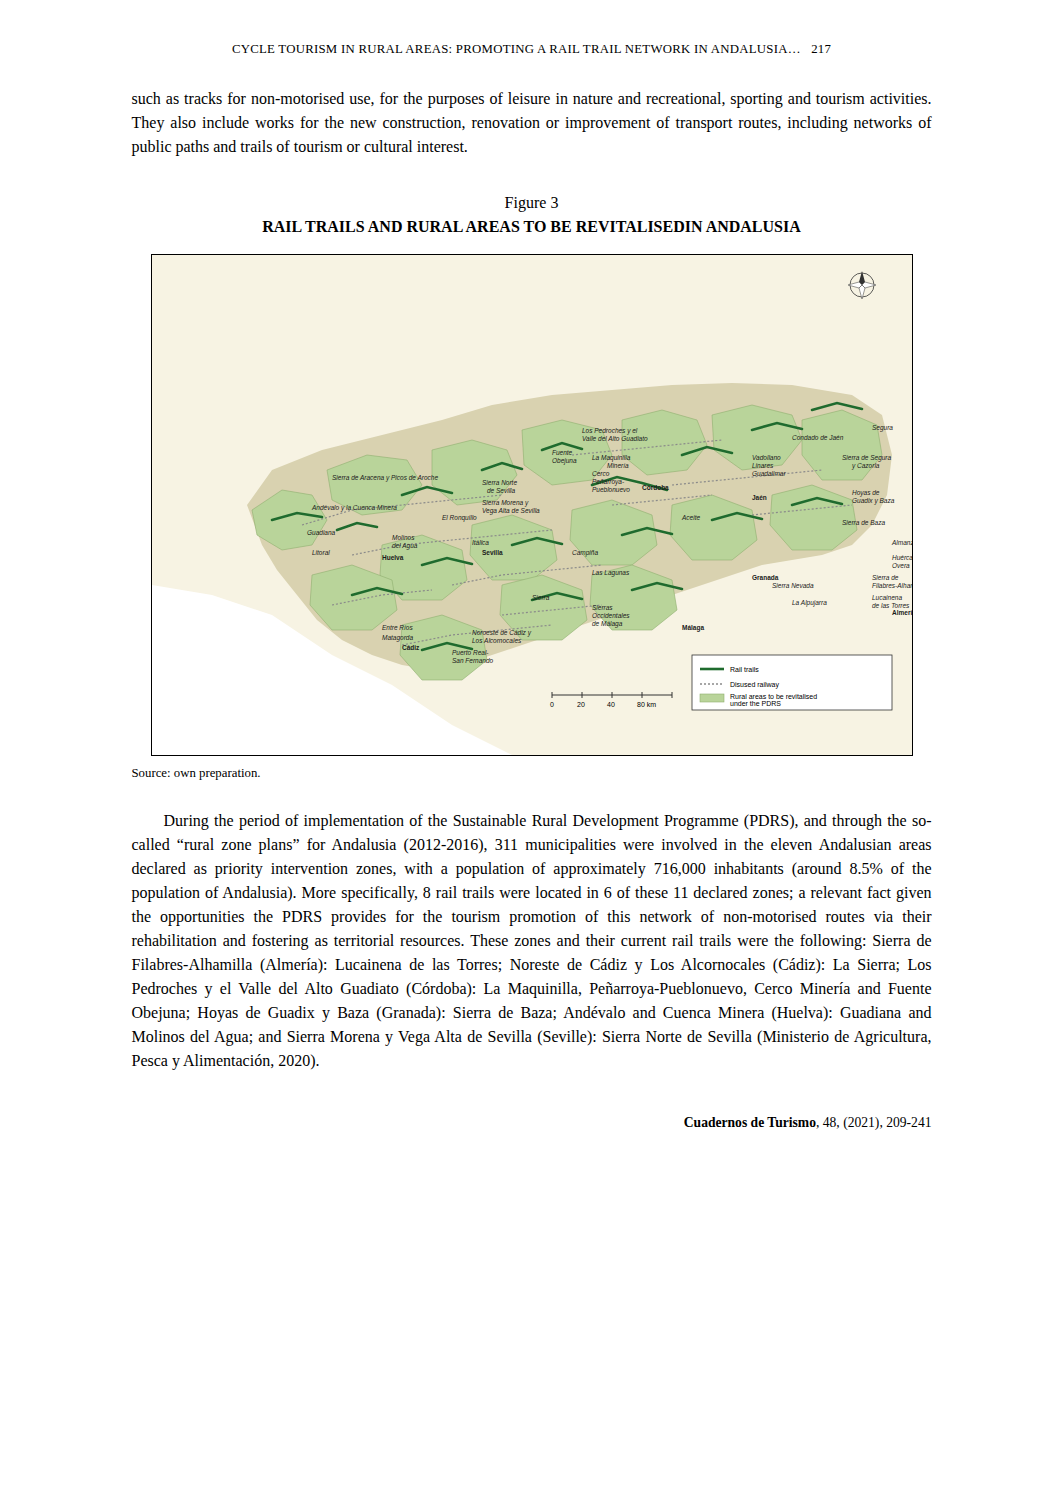CYCLE TOURISM IN RURAL AREAS: PROMOTING A RAIL TRAIL NETWORK IN ANDALUSIA… 217
such as tracks for non-motorised use, for the purposes of leisure in nature and recreational, sporting and tourism activities. They also include works for the new construction, renovation or improvement of transport routes, including networks of public paths and trails of tourism or cultural interest.
Figure 3
RAIL TRAILS AND RURAL AREAS TO BE REVITALISEDIN ANDALUSIA
Los Pedroches y el Valle del Alto Guadiato Fuente Obejuna La Maquinilla Minería Cerco Peñarroya- Pueblonuevo Condado de Jaén Segura Vadollano Linares Guadalimar Sierra de Segura y Cazorla Sierra de Aracena y Picos de Aroche Sierra Norte de Sevilla Sierra Morena y Vega Alta de Sevilla Córdoba Jaén Hoyas de Guadix y Baza Andévalo y la Cuenca Minera El Ronquillo Aceite Sierra de Baza Guadiana Molinos del Agua Itálica Sevilla Almanzora Litoral Huelva Campiña Huércal- Overa Las Lagunas Granada Sierra Nevada Sierra de Filabres-Alhamilla Lucainena de las Torres La Alpujarra Almería Sierra Sierras Occidentales de Málaga Málaga Entre Ríos Matagorda Noroeste de Cádiz y Los Alcornocales Cádiz Puerto Real- San Fernando Rail trails Disused railway Rural areas to be revitalised under the PDRS 0 20 40 80 km
Source: own preparation.
During the period of implementation of the Sustainable Rural Development Programme (PDRS), and through the so-called “rural zone plans” for Andalusia (2012-2016), 311 municipalities were involved in the eleven Andalusian areas declared as priority intervention zones, with a population of approximately 716,000 inhabitants (around 8.5% of the population of Andalusia). More specifically, 8 rail trails were located in 6 of these 11 declared zones; a relevant fact given the opportunities the PDRS provides for the tourism promotion of this network of non-motorised routes via their rehabilitation and fostering as territorial resources. These zones and their current rail trails were the following: Sierra de Filabres-Alhamilla (Almería): Lucainena de las Torres; Noreste de Cádiz y Los Alcornocales (Cádiz): La Sierra; Los Pedroches y el Valle del Alto Guadiato (Córdoba): La Maquinilla, Peñarroya-Pueblonuevo, Cerco Minería and Fuente Obejuna; Hoyas de Guadix y Baza (Granada): Sierra de Baza; Andévalo and Cuenca Minera (Huelva): Guadiana and Molinos del Agua; and Sierra Morena y Vega Alta de Sevilla (Seville): Sierra Norte de Sevilla (Ministerio de Agricultura, Pesca y Alimentación, 2020).
Cuadernos de Turismo, 48, (2021), 209-241